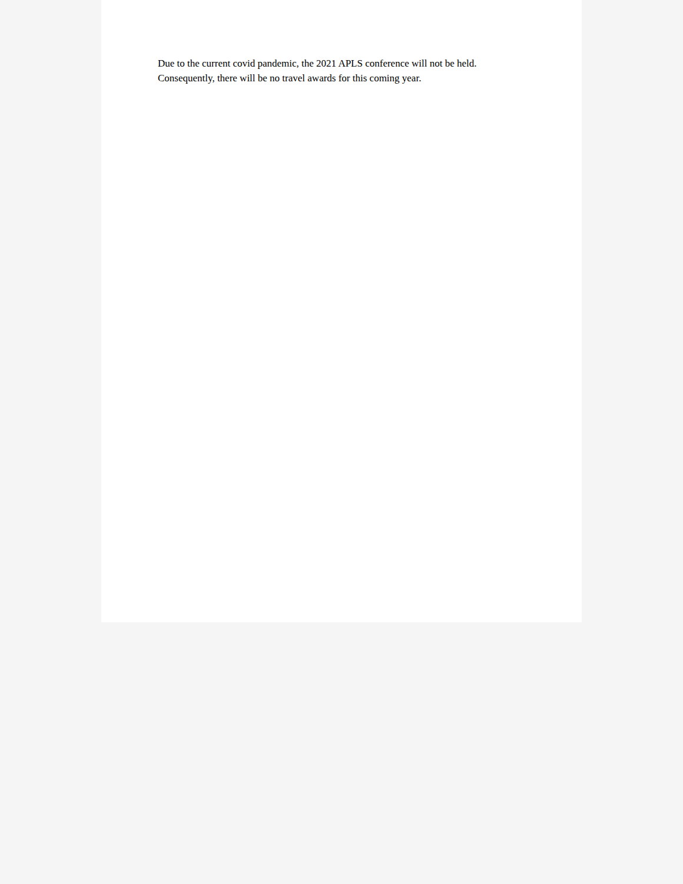Due to the current covid pandemic, the 2021 APLS conference will not be held. Consequently, there will be no travel awards for this coming year.